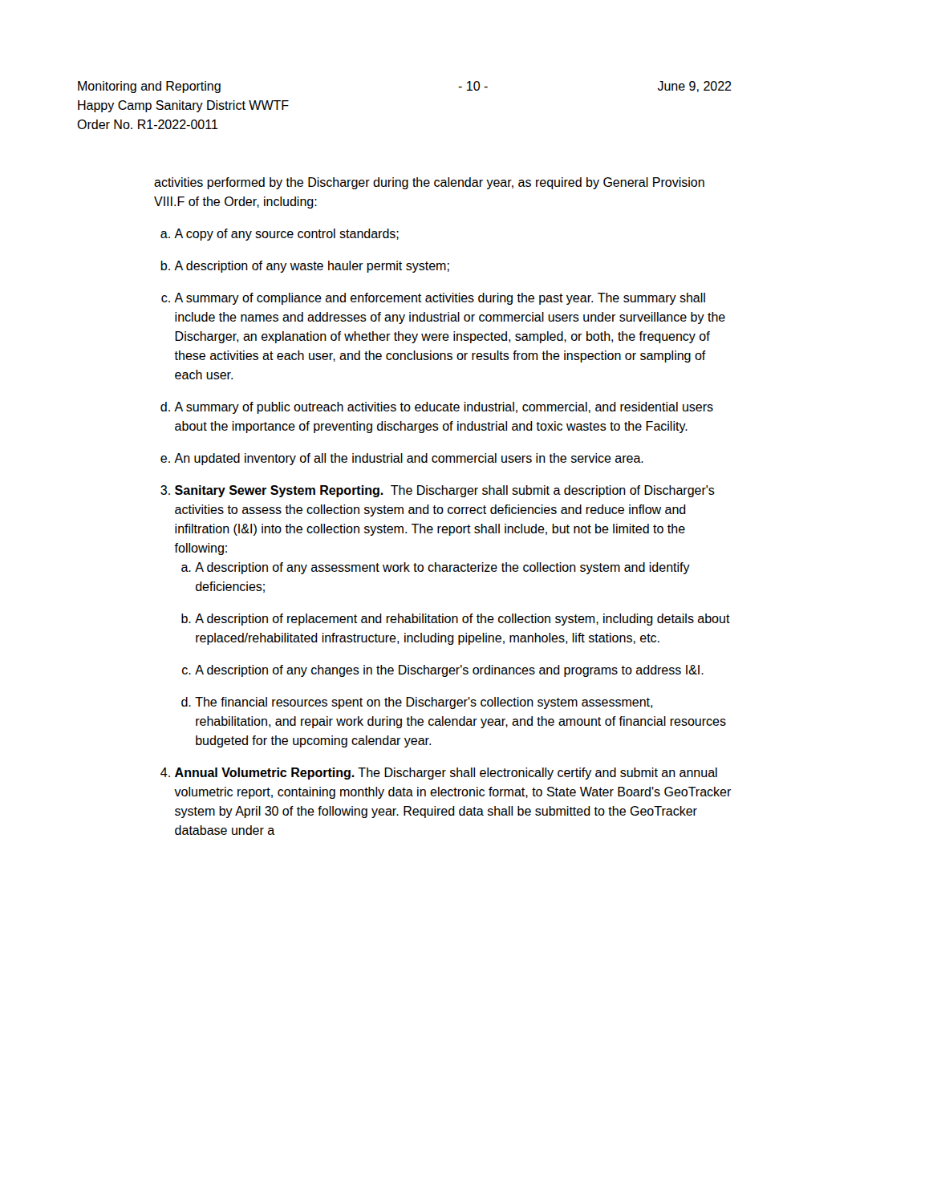Monitoring and Reporting
Happy Camp Sanitary District WWTF
Order No. R1-2022-0011
- 10 -
June 9, 2022
activities performed by the Discharger during the calendar year, as required by General Provision VIII.F of the Order, including:
A copy of any source control standards;
A description of any waste hauler permit system;
A summary of compliance and enforcement activities during the past year. The summary shall include the names and addresses of any industrial or commercial users under surveillance by the Discharger, an explanation of whether they were inspected, sampled, or both, the frequency of these activities at each user, and the conclusions or results from the inspection or sampling of each user.
A summary of public outreach activities to educate industrial, commercial, and residential users about the importance of preventing discharges of industrial and toxic wastes to the Facility.
An updated inventory of all the industrial and commercial users in the service area.
Sanitary Sewer System Reporting. The Discharger shall submit a description of Discharger's activities to assess the collection system and to correct deficiencies and reduce inflow and infiltration (I&I) into the collection system. The report shall include, but not be limited to the following:
A description of any assessment work to characterize the collection system and identify deficiencies;
A description of replacement and rehabilitation of the collection system, including details about replaced/rehabilitated infrastructure, including pipeline, manholes, lift stations, etc.
A description of any changes in the Discharger's ordinances and programs to address I&I.
The financial resources spent on the Discharger's collection system assessment, rehabilitation, and repair work during the calendar year, and the amount of financial resources budgeted for the upcoming calendar year.
Annual Volumetric Reporting. The Discharger shall electronically certify and submit an annual volumetric report, containing monthly data in electronic format, to State Water Board's GeoTracker system by April 30 of the following year. Required data shall be submitted to the GeoTracker database under a